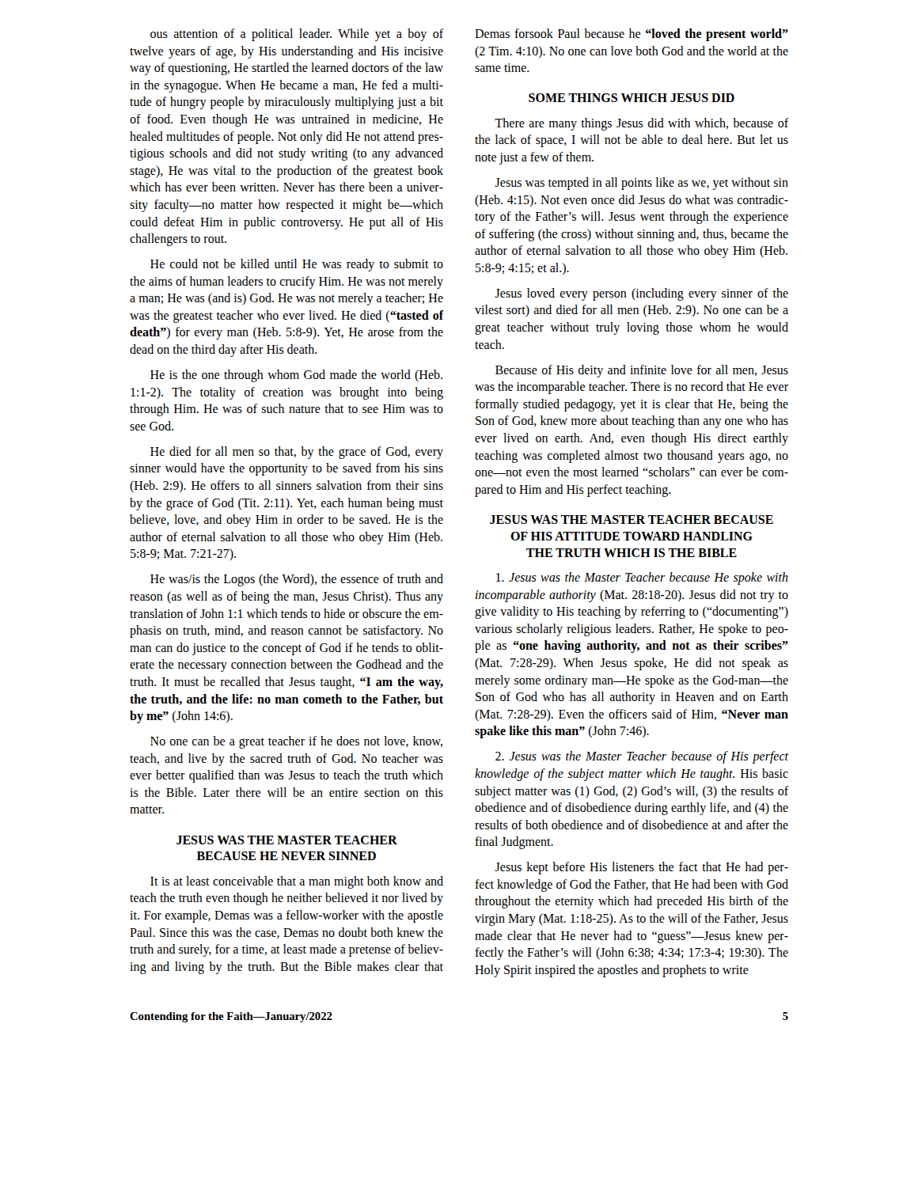ous attention of a political leader. While yet a boy of twelve years of age, by His understanding and His incisive way of questioning, He startled the learned doctors of the law in the synagogue. When He became a man, He fed a multitude of hungry people by miraculously multiplying just a bit of food. Even though He was untrained in medicine, He healed multitudes of people. Not only did He not attend prestigious schools and did not study writing (to any advanced stage), He was vital to the production of the greatest book which has ever been written. Never has there been a university faculty—no matter how respected it might be—which could defeat Him in public controversy. He put all of His challengers to rout.
He could not be killed until He was ready to submit to the aims of human leaders to crucify Him. He was not merely a man; He was (and is) God. He was not merely a teacher; He was the greatest teacher who ever lived. He died (“tasted of death”) for every man (Heb. 5:8-9). Yet, He arose from the dead on the third day after His death.
He is the one through whom God made the world (Heb. 1:1-2). The totality of creation was brought into being through Him. He was of such nature that to see Him was to see God.
He died for all men so that, by the grace of God, every sinner would have the opportunity to be saved from his sins (Heb. 2:9). He offers to all sinners salvation from their sins by the grace of God (Tit. 2:11). Yet, each human being must believe, love, and obey Him in order to be saved. He is the author of eternal salvation to all those who obey Him (Heb. 5:8-9; Mat. 7:21-27).
He was/is the Logos (the Word), the essence of truth and reason (as well as of being the man, Jesus Christ). Thus any translation of John 1:1 which tends to hide or obscure the emphasis on truth, mind, and reason cannot be satisfactory. No man can do justice to the concept of God if he tends to obliterate the necessary connection between the Godhead and the truth. It must be recalled that Jesus taught, “I am the way, the truth, and the life: no man cometh to the Father, but by me” (John 14:6).
No one can be a great teacher if he does not love, know, teach, and live by the sacred truth of God. No teacher was ever better qualified than was Jesus to teach the truth which is the Bible. Later there will be an entire section on this matter.
Jesus Was the Master Teacher
Because He Never Sinned
It is at least conceivable that a man might both know and teach the truth even though he neither believed it nor lived by it. For example, Demas was a fellow-worker with the apostle Paul. Since this was the case, Demas no doubt both knew the truth and surely, for a time, at least made a pretense of believing and living by the truth. But the Bible makes clear that Demas forsook Paul because he “loved the present world” (2 Tim. 4:10). No one can love both God and the world at the same time.
Some Things Which Jesus Did
There are many things Jesus did with which, because of the lack of space, I will not be able to deal here. But let us note just a few of them.
Jesus was tempted in all points like as we, yet without sin (Heb. 4:15). Not even once did Jesus do what was contradictory of the Father’s will. Jesus went through the experience of suffering (the cross) without sinning and, thus, became the author of eternal salvation to all those who obey Him (Heb. 5:8-9; 4:15; et al.).
Jesus loved every person (including every sinner of the vilest sort) and died for all men (Heb. 2:9). No one can be a great teacher without truly loving those whom he would teach.
Because of His deity and infinite love for all men, Jesus was the incomparable teacher. There is no record that He ever formally studied pedagogy, yet it is clear that He, being the Son of God, knew more about teaching than any one who has ever lived on earth. And, even though His direct earthly teaching was completed almost two thousand years ago, no one—not even the most learned “scholars” can ever be compared to Him and His perfect teaching.
Jesus Was the Master Teacher Because
of His Attitude Toward Handling
the Truth Which Is the Bible
1. Jesus was the Master Teacher because He spoke with incomparable authority (Mat. 28:18-20). Jesus did not try to give validity to His teaching by referring to (“documenting”) various scholarly religious leaders. Rather, He spoke to people as “one having authority, and not as their scribes” (Mat. 7:28-29). When Jesus spoke, He did not speak as merely some ordinary man—He spoke as the God-man—the Son of God who has all authority in Heaven and on Earth (Mat. 7:28-29). Even the officers said of Him, “Never man spake like this man” (John 7:46).
2. Jesus was the Master Teacher because of His perfect knowledge of the subject matter which He taught. His basic subject matter was (1) God, (2) God’s will, (3) the results of obedience and of disobedience during earthly life, and (4) the results of both obedience and of disobedience at and after the final Judgment.
Jesus kept before His listeners the fact that He had perfect knowledge of God the Father, that He had been with God throughout the eternity which had preceded His birth of the virgin Mary (Mat. 1:18-25). As to the will of the Father, Jesus made clear that He never had to “guess”—Jesus knew perfectly the Father’s will (John 6:38; 4:34; 17:3-4; 19:30). The Holy Spirit inspired the apostles and prophets to write
Contending for the Faith—January/2022 5